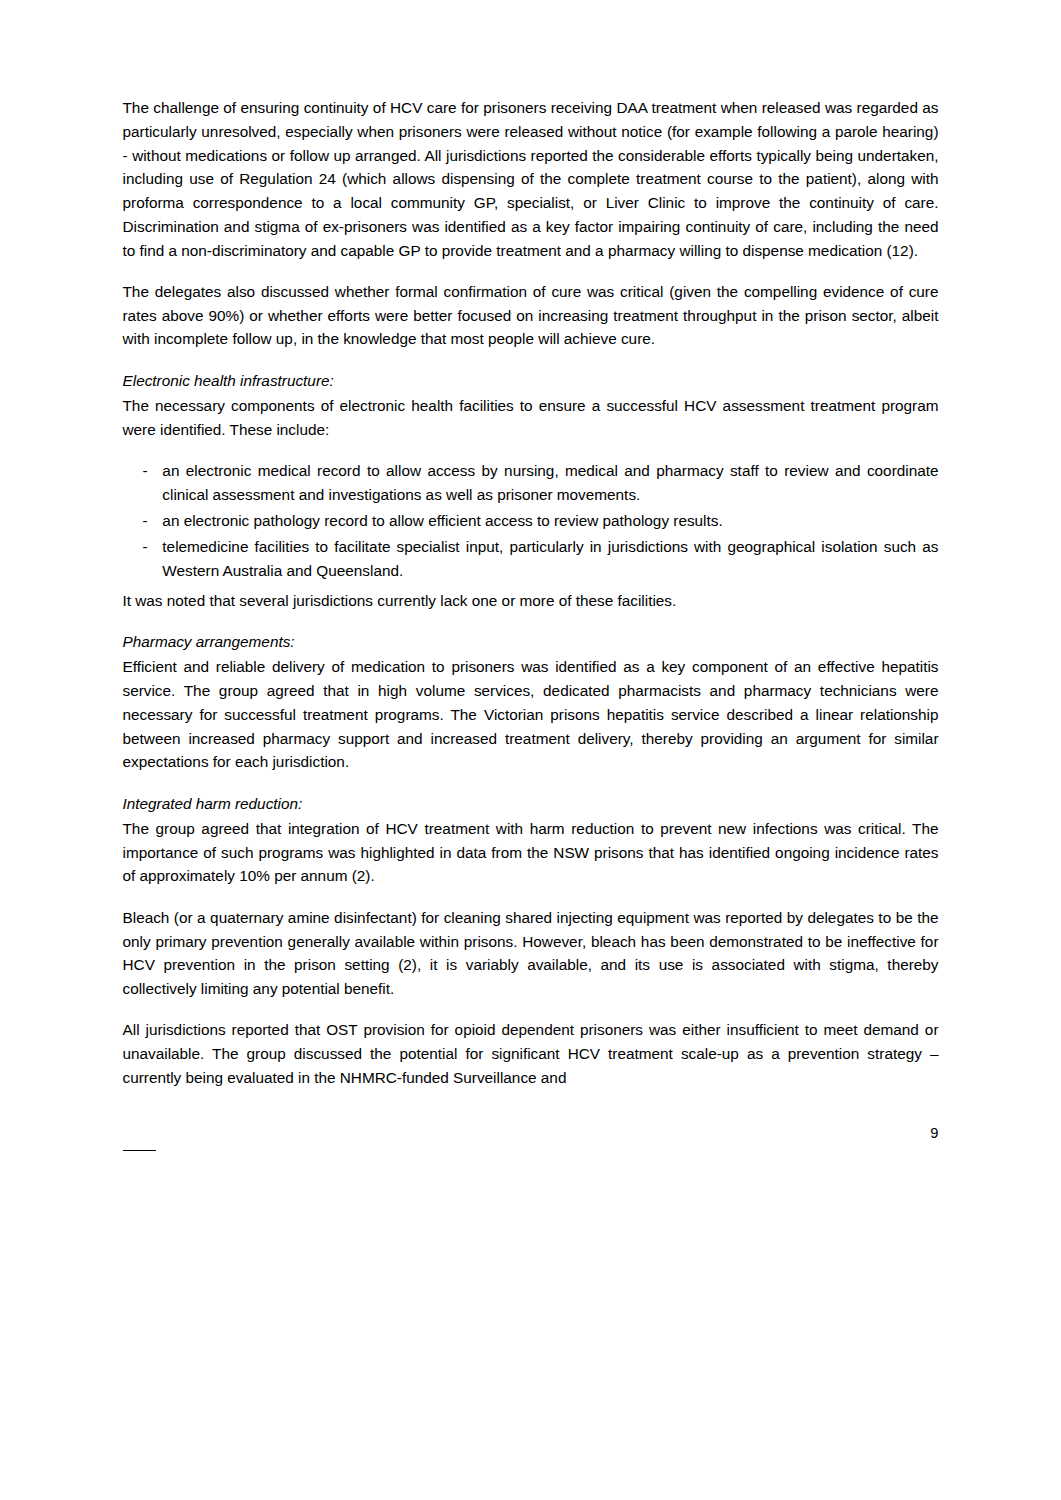The challenge of ensuring continuity of HCV care for prisoners receiving DAA treatment when released was regarded as particularly unresolved, especially when prisoners were released without notice (for example following a parole hearing) - without medications or follow up arranged. All jurisdictions reported the considerable efforts typically being undertaken, including use of Regulation 24 (which allows dispensing of the complete treatment course to the patient), along with proforma correspondence to a local community GP, specialist, or Liver Clinic to improve the continuity of care. Discrimination and stigma of ex-prisoners was identified as a key factor impairing continuity of care, including the need to find a non-discriminatory and capable GP to provide treatment and a pharmacy willing to dispense medication (12).
The delegates also discussed whether formal confirmation of cure was critical (given the compelling evidence of cure rates above 90%) or whether efforts were better focused on increasing treatment throughput in the prison sector, albeit with incomplete follow up, in the knowledge that most people will achieve cure.
Electronic health infrastructure:
The necessary components of electronic health facilities to ensure a successful HCV assessment treatment program were identified. These include:
an electronic medical record to allow access by nursing, medical and pharmacy staff to review and coordinate clinical assessment and investigations as well as prisoner movements.
an electronic pathology record to allow efficient access to review pathology results.
telemedicine facilities to facilitate specialist input, particularly in jurisdictions with geographical isolation such as Western Australia and Queensland.
It was noted that several jurisdictions currently lack one or more of these facilities.
Pharmacy arrangements:
Efficient and reliable delivery of medication to prisoners was identified as a key component of an effective hepatitis service. The group agreed that in high volume services, dedicated pharmacists and pharmacy technicians were necessary for successful treatment programs. The Victorian prisons hepatitis service described a linear relationship between increased pharmacy support and increased treatment delivery, thereby providing an argument for similar expectations for each jurisdiction.
Integrated harm reduction:
The group agreed that integration of HCV treatment with harm reduction to prevent new infections was critical. The importance of such programs was highlighted in data from the NSW prisons that has identified ongoing incidence rates of approximately 10% per annum (2).
Bleach (or a quaternary amine disinfectant) for cleaning shared injecting equipment was reported by delegates to be the only primary prevention generally available within prisons. However, bleach has been demonstrated to be ineffective for HCV prevention in the prison setting (2), it is variably available, and its use is associated with stigma, thereby collectively limiting any potential benefit.
All jurisdictions reported that OST provision for opioid dependent prisoners was either insufficient to meet demand or unavailable. The group discussed the potential for significant HCV treatment scale-up as a prevention strategy – currently being evaluated in the NHMRC-funded Surveillance and
9